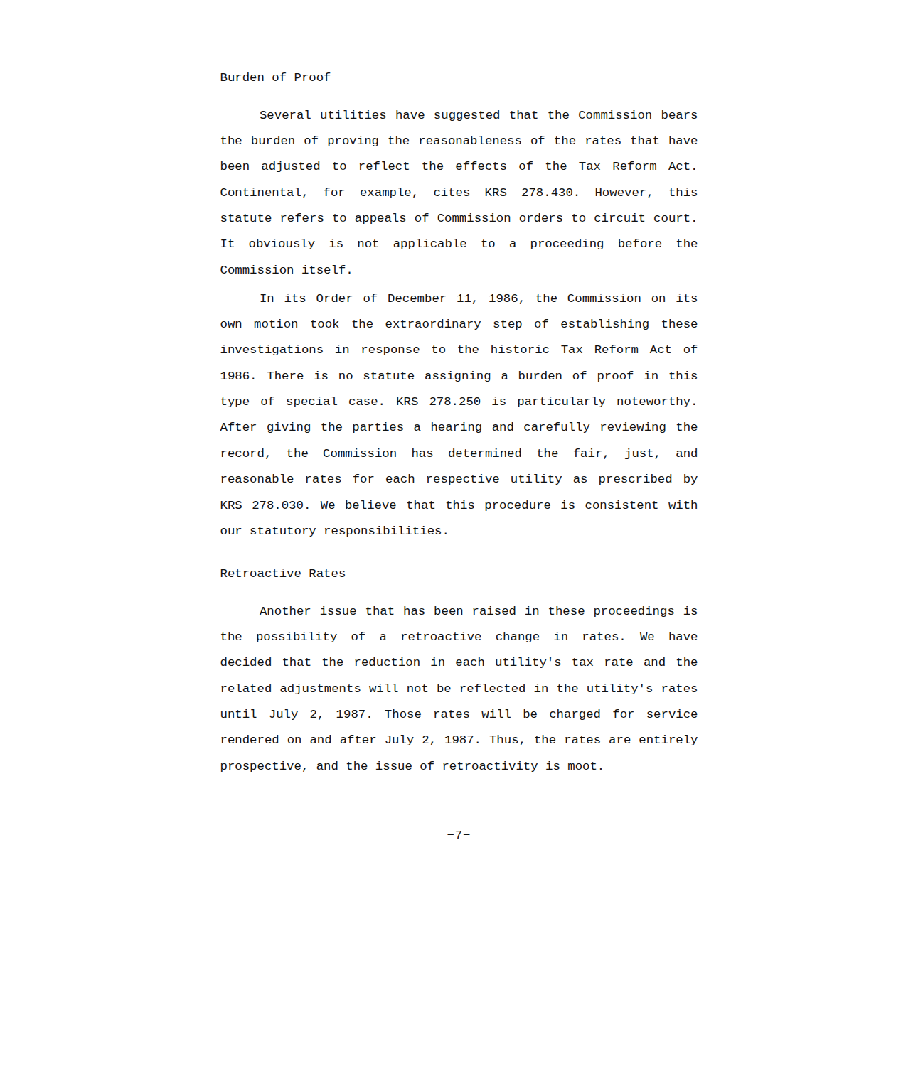Burden of Proof
Several utilities have suggested that the Commission bears the burden of proving the reasonableness of the rates that have been adjusted to reflect the effects of the Tax Reform Act. Continental, for example, cites KRS 278.430. However, this statute refers to appeals of Commission orders to circuit court. It obviously is not applicable to a proceeding before the Commission itself.
In its Order of December 11, 1986, the Commission on its own motion took the extraordinary step of establishing these investigations in response to the historic Tax Reform Act of 1986. There is no statute assigning a burden of proof in this type of special case. KRS 278.250 is particularly noteworthy. After giving the parties a hearing and carefully reviewing the record, the Commission has determined the fair, just, and reasonable rates for each respective utility as prescribed by KRS 278.030. We believe that this procedure is consistent with our statutory responsibilities.
Retroactive Rates
Another issue that has been raised in these proceedings is the possibility of a retroactive change in rates. We have decided that the reduction in each utility's tax rate and the related adjustments will not be reflected in the utility's rates until July 2, 1987. Those rates will be charged for service rendered on and after July 2, 1987. Thus, the rates are entirely prospective, and the issue of retroactivity is moot.
−7−